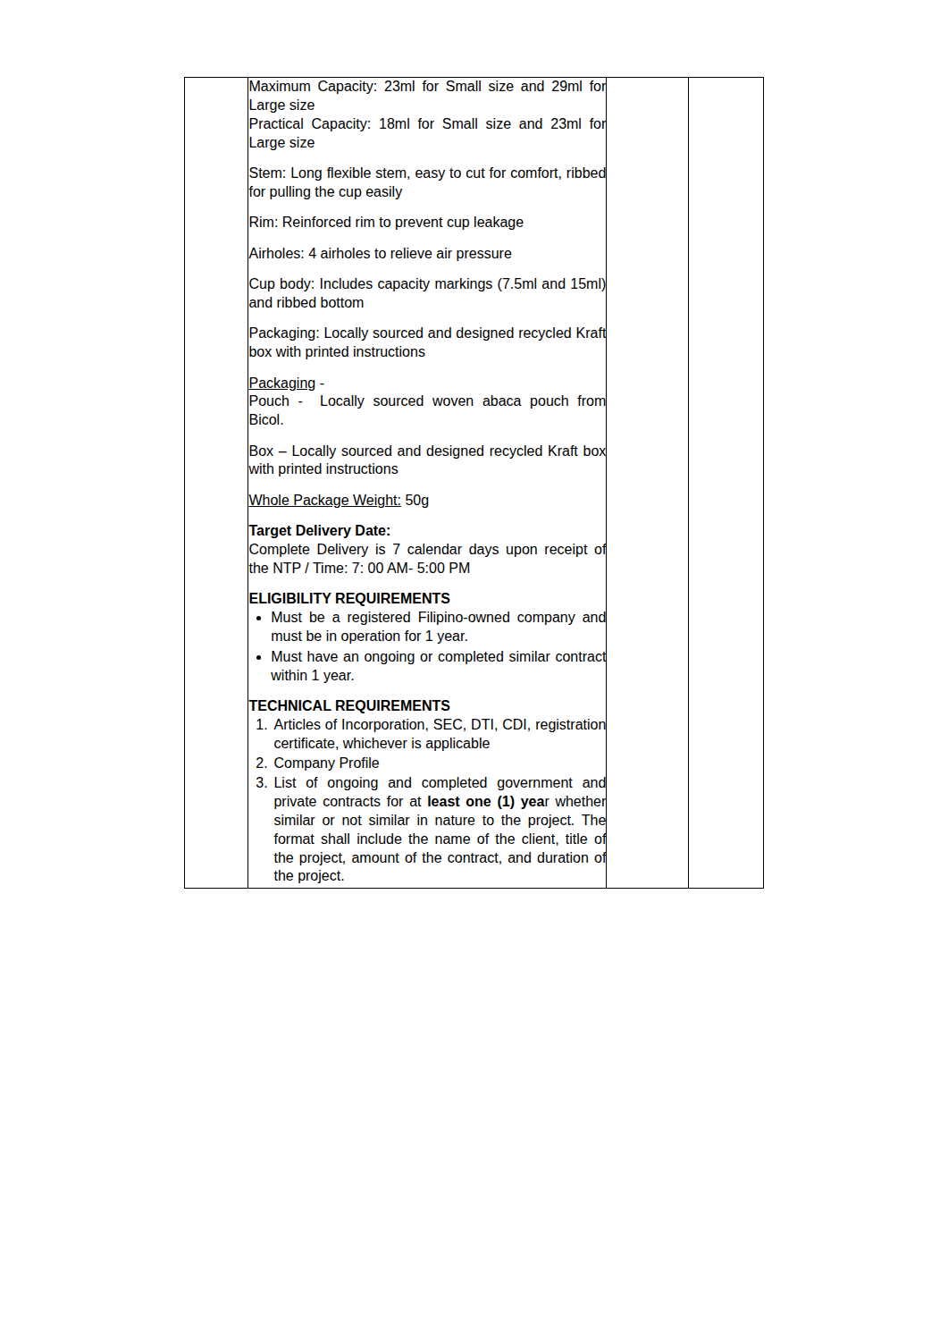| | Maximum Capacity: 23ml for Small size and 29ml for Large size Practical Capacity: 18ml for Small size and 23ml for Large size Stem: Long flexible stem, easy to cut for comfort, ribbed for pulling the cup easily Rim: Reinforced rim to prevent cup leakage Airholes: 4 airholes to relieve air pressure Cup body: Includes capacity markings (7.5ml and 15ml) and ribbed bottom Packaging: Locally sourced and designed recycled Kraft box with printed instructions Packaging - Pouch - Locally sourced woven abaca pouch from Bicol. Box – Locally sourced and designed recycled Kraft box with printed instructions Whole Package Weight: 50g Target Delivery Date: Complete Delivery is 7 calendar days upon receipt of the NTP / Time: 7: 00 AM- 5:00 PM ELIGIBILITY REQUIREMENTS Must be a registered Filipino-owned company and must be in operation for 1 year. Must have an ongoing or completed similar contract within 1 year. TECHNICAL REQUIREMENTS Articles of Incorporation, SEC, DTI, CDI, registration certificate, whichever is applicable Company Profile List of ongoing and completed government and private contracts for at least one (1) yea r whether similar or not similar in nature to the project. The format shall include the name of the client, title of the project, amount of the contract, and duration of the project. | | |